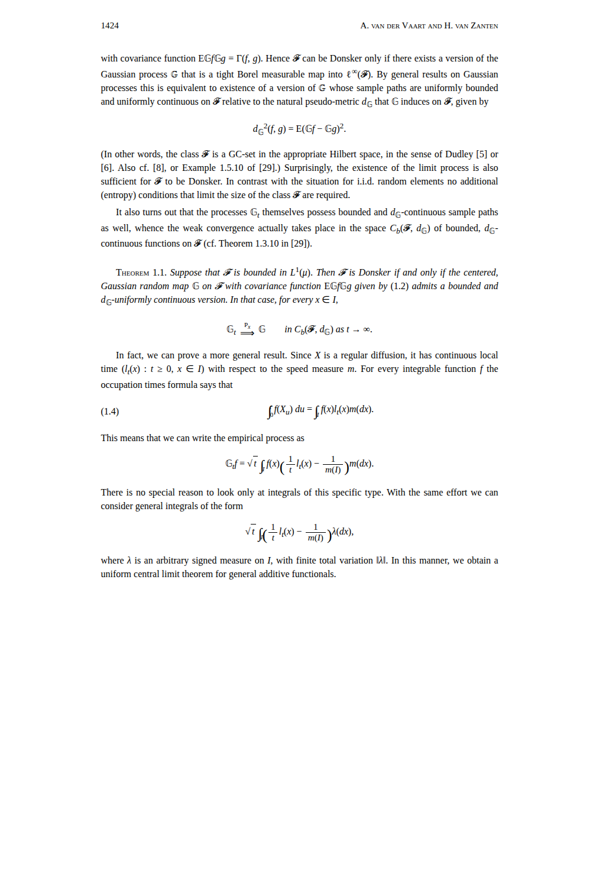1424 A. van der Vaart and H. van Zanten
with covariance function E𝔾f 𝔾g = Γ(f, g). Hence 𝓕 can be Donsker only if there exists a version of the Gaussian process 𝔾 that is a tight Borel measurable map into ℓ∞(𝓕). By general results on Gaussian processes this is equivalent to existence of a version of 𝔾 whose sample paths are uniformly bounded and uniformly continuous on 𝓕 relative to the natural pseudo-metric d𝔾 that 𝔾 induces on 𝓕, given by
d𝔾2(f, g) = E(𝔾f − 𝔾g)2.
(In other words, the class 𝓕 is a GC-set in the appropriate Hilbert space, in the sense of Dudley [5] or [6]. Also cf. [8], or Example 1.5.10 of [29].) Surprisingly, the existence of the limit process is also sufficient for 𝓕 to be Donsker. In contrast with the situation for i.i.d. random elements no additional (entropy) conditions that limit the size of the class 𝓕 are required.
It also turns out that the processes 𝔾t themselves possess bounded and d𝔾-continuous sample paths as well, whence the weak convergence actually takes place in the space Cb(𝓕, d𝔾) of bounded, d𝔾-continuous functions on 𝓕 (cf. Theorem 1.3.10 in [29]).
Theorem 1.1. Suppose that 𝓕 is bounded in L1(μ). Then 𝓕 is Donsker if and only if the centered, Gaussian random map 𝔾 on 𝓕 with covariance function E𝔾f 𝔾g given by (1.2) admits a bounded and d𝔾-uniformly continuous version. In that case, for every x ∈ I,
𝔾t Px⟹ 𝔾 in Cb(𝓕, d𝔾) as t → ∞.
In fact, we can prove a more general result. Since X is a regular diffusion, it has continuous local time (lt(x) : t ≥ 0, x ∈ I) with respect to the speed measure m. For every integrable function f the occupation times formula says that
(1.4) ∫0t f(Xu) du = ∫I f(x)lt(x)m(dx).
This means that we can write the empirical process as
𝔾tf = √t ∫I f(x)(1 t lt(x) − 1 m(I)) m(dx).
There is no special reason to look only at integrals of this specific type. With the same effort we can consider general integrals of the form
√t ∫I(1 t lt(x) − 1 m(I)) λ(dx),
where λ is an arbitrary signed measure on I, with finite total variation ‖λ‖. In this manner, we obtain a uniform central limit theorem for general additive functionals.